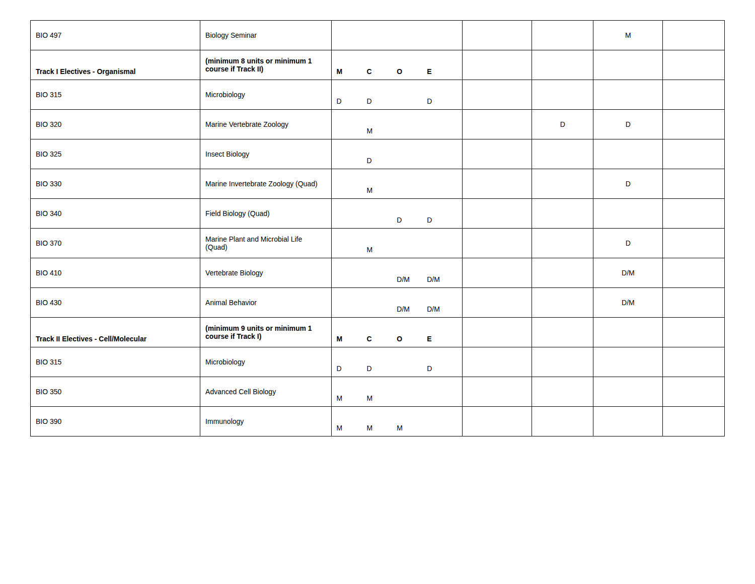| BIO 497 | Biology Seminar | | | | M | |
| Track I Electives - Organismal | (minimum 8 units or minimum 1 course if Track II) | M C O E | | | | |
| BIO 315 | Microbiology | D D D | | | | |
| BIO 320 | Marine Vertebrate Zoology | M | | D | D | |
| BIO 325 | Insect Biology | D | | | | |
| BIO 330 | Marine Invertebrate Zoology (Quad) | M | | | D | |
| BIO 340 | Field Biology (Quad) | D D | | | | |
| BIO 370 | Marine Plant and Microbial Life (Quad) | M | | | D | |
| BIO 410 | Vertebrate Biology | D/M D/M | | | D/M | |
| BIO 430 | Animal Behavior | D/M D/M | | | D/M | |
| Track II Electives - Cell/Molecular | (minimum 9 units or minimum 1 course if Track I) | M C O E | | | | |
| BIO 315 | Microbiology | D D D | | | | |
| BIO 350 | Advanced Cell Biology | M M | | | | |
| BIO 390 | Immunology | M M M | | | | |